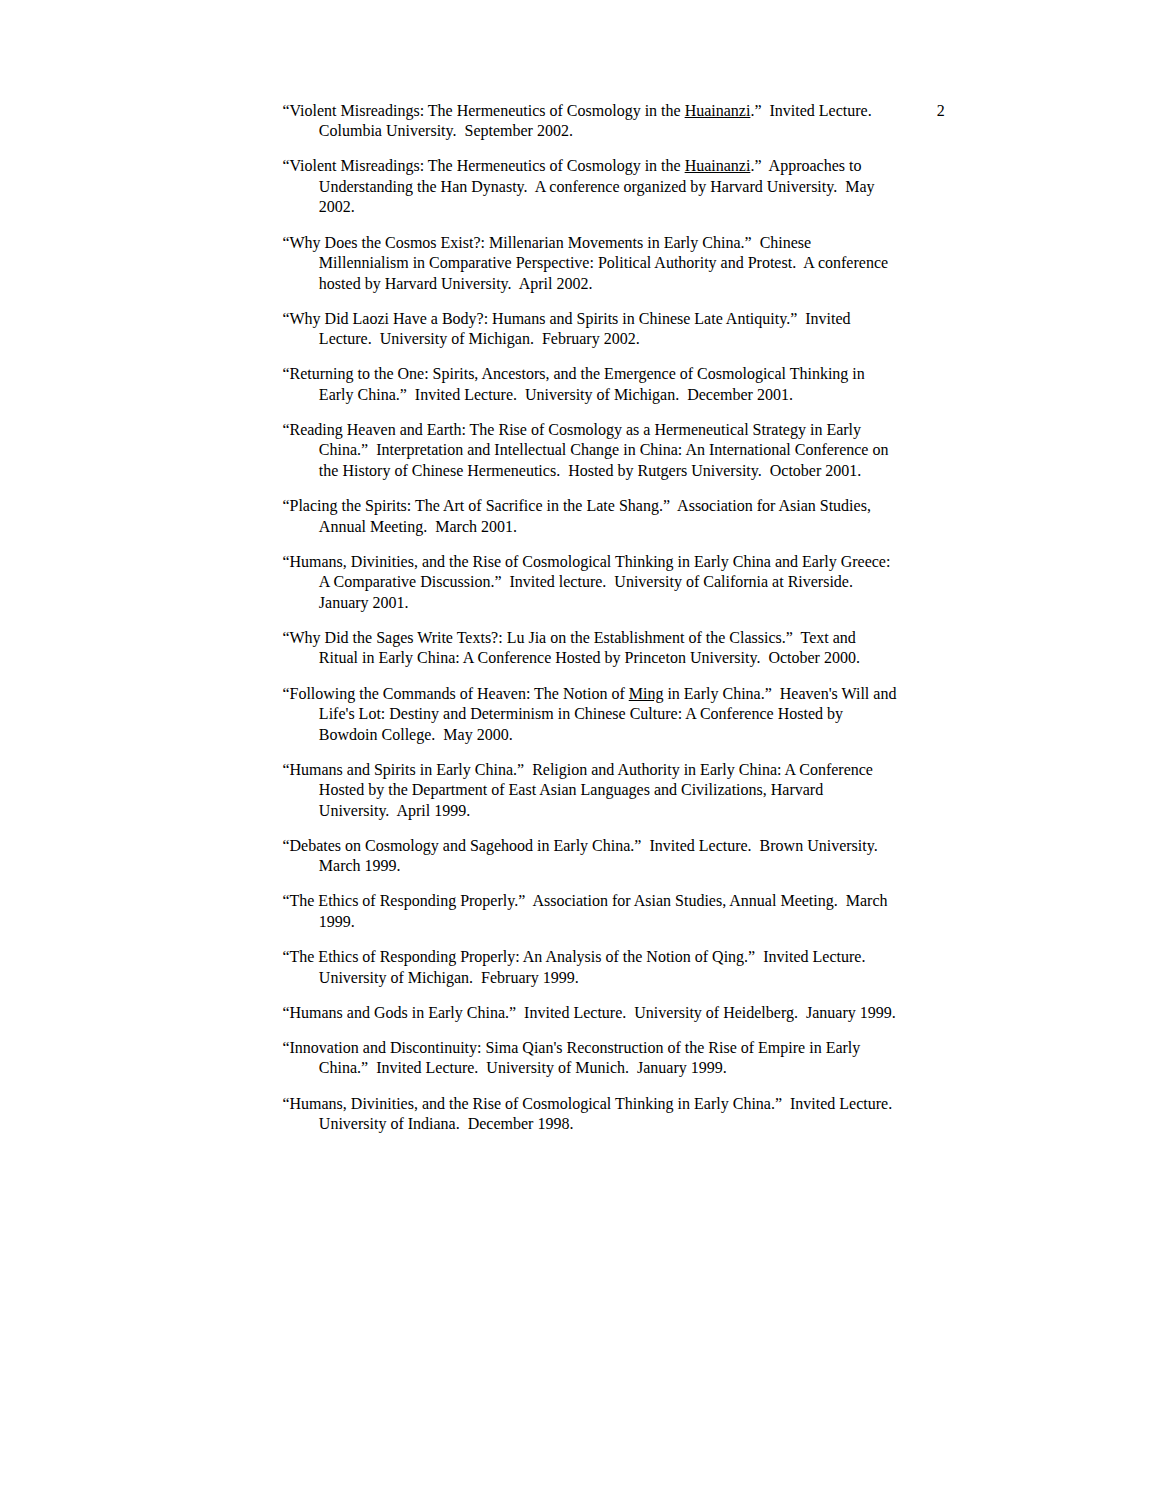2
“Violent Misreadings: The Hermeneutics of Cosmology in the Huainanzi.” Invited Lecture. Columbia University. September 2002.
“Violent Misreadings: The Hermeneutics of Cosmology in the Huainanzi.” Approaches to Understanding the Han Dynasty. A conference organized by Harvard University. May 2002.
“Why Does the Cosmos Exist?: Millenarian Movements in Early China.” Chinese Millennialism in Comparative Perspective: Political Authority and Protest. A conference hosted by Harvard University. April 2002.
“Why Did Laozi Have a Body?: Humans and Spirits in Chinese Late Antiquity.” Invited Lecture. University of Michigan. February 2002.
“Returning to the One: Spirits, Ancestors, and the Emergence of Cosmological Thinking in Early China.” Invited Lecture. University of Michigan. December 2001.
“Reading Heaven and Earth: The Rise of Cosmology as a Hermeneutical Strategy in Early China.” Interpretation and Intellectual Change in China: An International Conference on the History of Chinese Hermeneutics. Hosted by Rutgers University. October 2001.
“Placing the Spirits: The Art of Sacrifice in the Late Shang.” Association for Asian Studies, Annual Meeting. March 2001.
“Humans, Divinities, and the Rise of Cosmological Thinking in Early China and Early Greece: A Comparative Discussion.” Invited lecture. University of California at Riverside. January 2001.
“Why Did the Sages Write Texts?: Lu Jia on the Establishment of the Classics.” Text and Ritual in Early China: A Conference Hosted by Princeton University. October 2000.
“Following the Commands of Heaven: The Notion of Ming in Early China.” Heaven's Will and Life's Lot: Destiny and Determinism in Chinese Culture: A Conference Hosted by Bowdoin College. May 2000.
“Humans and Spirits in Early China.” Religion and Authority in Early China: A Conference Hosted by the Department of East Asian Languages and Civilizations, Harvard University. April 1999.
“Debates on Cosmology and Sagehood in Early China.” Invited Lecture. Brown University. March 1999.
“The Ethics of Responding Properly.” Association for Asian Studies, Annual Meeting. March 1999.
“The Ethics of Responding Properly: An Analysis of the Notion of Qing.” Invited Lecture. University of Michigan. February 1999.
“Humans and Gods in Early China.” Invited Lecture. University of Heidelberg. January 1999.
“Innovation and Discontinuity: Sima Qian's Reconstruction of the Rise of Empire in Early China.” Invited Lecture. University of Munich. January 1999.
“Humans, Divinities, and the Rise of Cosmological Thinking in Early China.” Invited Lecture. University of Indiana. December 1998.